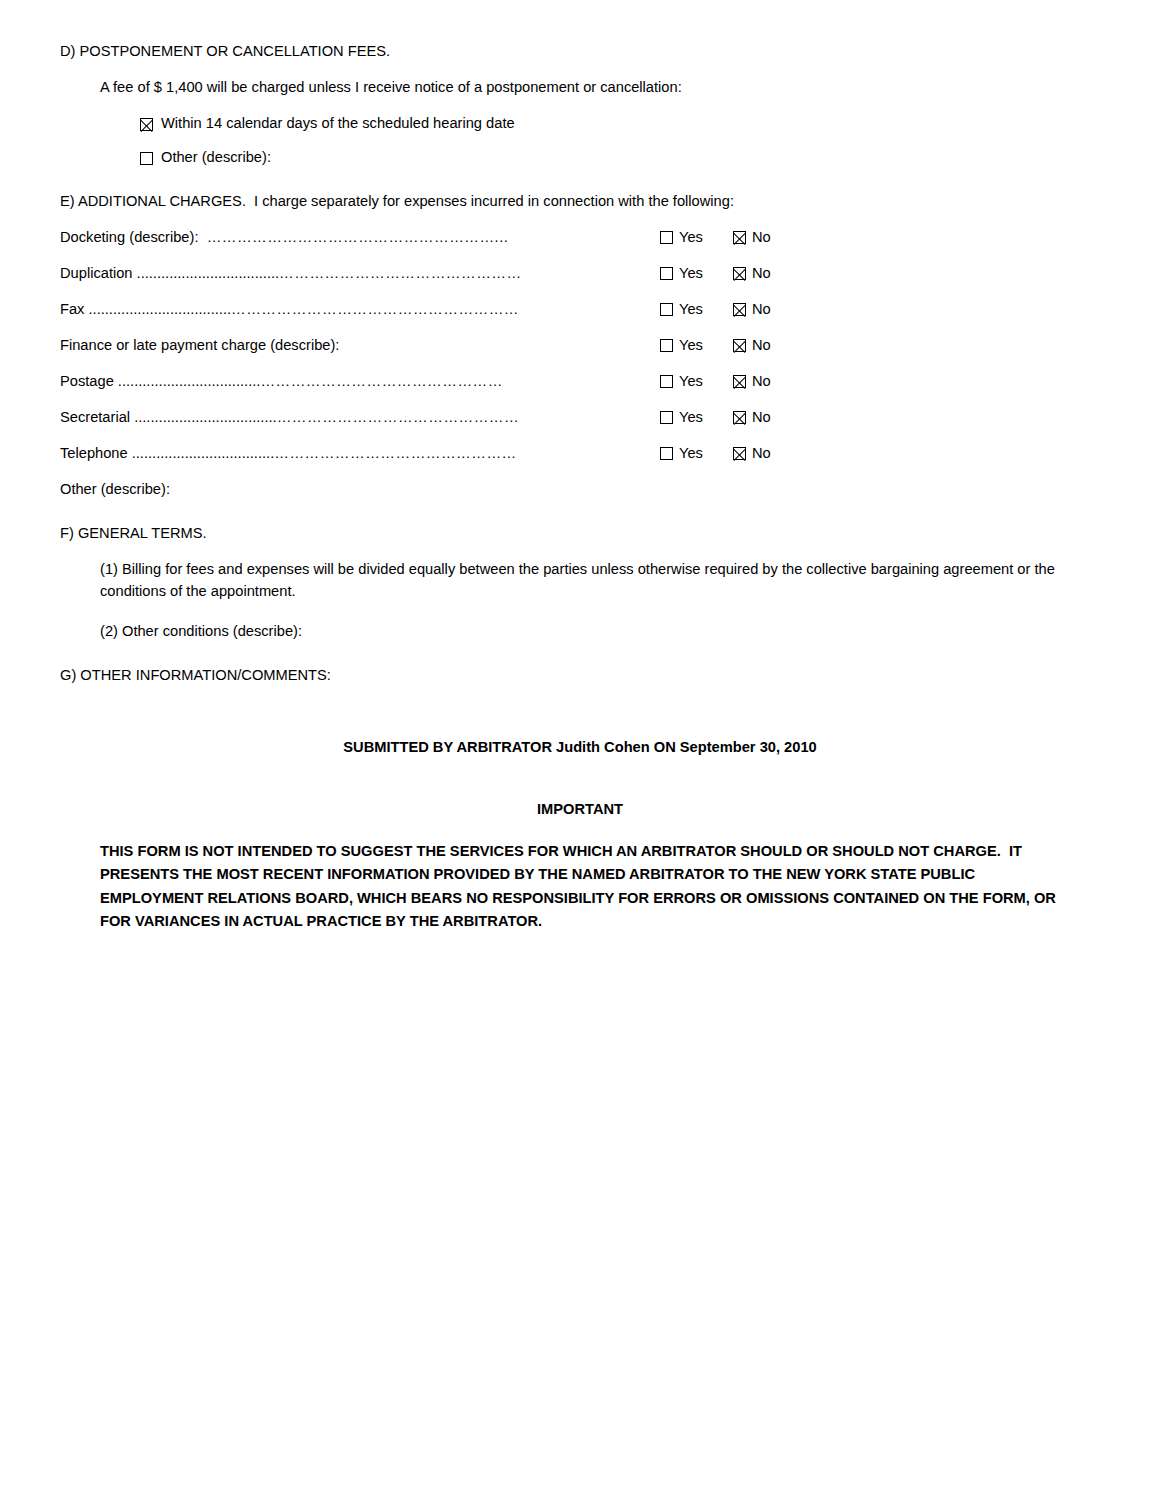D) POSTPONEMENT OR CANCELLATION FEES.
A fee of $ 1,400 will be charged unless I receive notice of a postponement or cancellation:
Within 14 calendar days of the scheduled hearing date
Other (describe):
E) ADDITIONAL CHARGES. I charge separately for expenses incurred in connection with the following:
Docketing (describe): …………………………………………………...
Yes No
Duplication ...................................…………………………………………
Yes No
Fax ...................................…………………………………………………
Yes No
Finance or late payment charge (describe):
Yes No
Postage ...................................…………………………………………
Yes No
Secretarial ...................................…………………………………………
Yes No
Telephone ...................................…………………………………………
Yes No
Other (describe):
F) GENERAL TERMS.
(1) Billing for fees and expenses will be divided equally between the parties unless otherwise required by the collective bargaining agreement or the conditions of the appointment.
(2) Other conditions (describe):
G) OTHER INFORMATION/COMMENTS:
SUBMITTED BY ARBITRATOR Judith Cohen ON September 30, 2010
IMPORTANT
THIS FORM IS NOT INTENDED TO SUGGEST THE SERVICES FOR WHICH AN ARBITRATOR SHOULD OR SHOULD NOT CHARGE. IT PRESENTS THE MOST RECENT INFORMATION PROVIDED BY THE NAMED ARBITRATOR TO THE NEW YORK STATE PUBLIC EMPLOYMENT RELATIONS BOARD, WHICH BEARS NO RESPONSIBILITY FOR ERRORS OR OMISSIONS CONTAINED ON THE FORM, OR FOR VARIANCES IN ACTUAL PRACTICE BY THE ARBITRATOR.